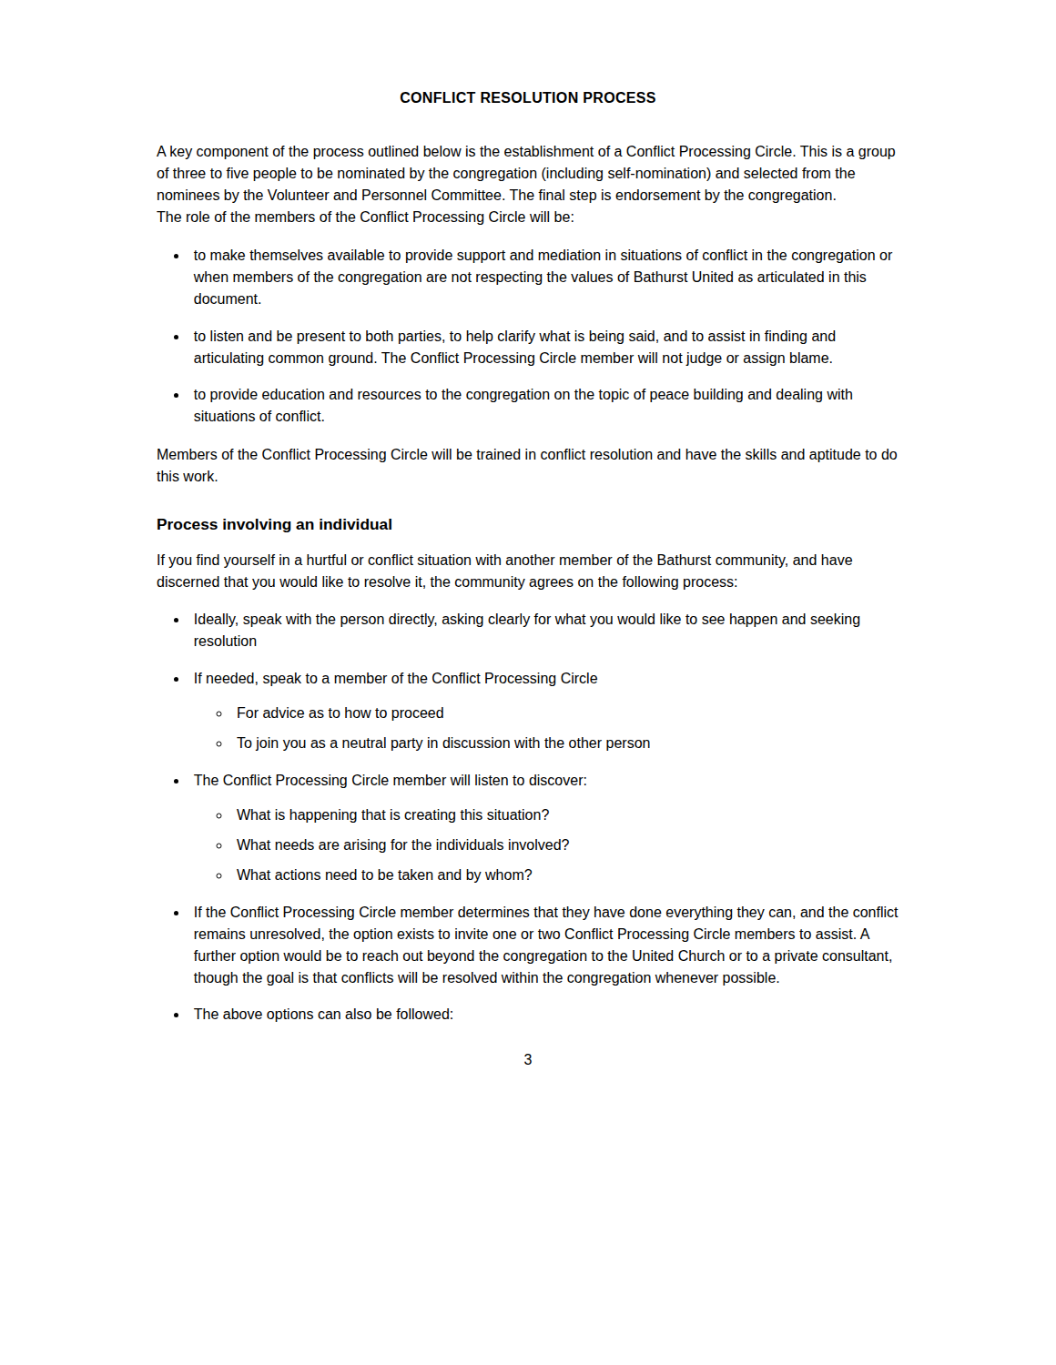CONFLICT RESOLUTION PROCESS
A key component of the process outlined below is the establishment of a Conflict Processing Circle. This is a group of three to five people to be nominated by the congregation (including self-nomination) and selected from the nominees by the Volunteer and Personnel Committee. The final step is endorsement by the congregation.
The role of the members of the Conflict Processing Circle will be:
to make themselves available to provide support and mediation in situations of conflict in the congregation or when members of the congregation are not respecting the values of Bathurst United as articulated in this document.
to listen and be present to both parties, to help clarify what is being said, and to assist in finding and articulating common ground. The Conflict Processing Circle member will not judge or assign blame.
to provide education and resources to the congregation on the topic of peace building and dealing with situations of conflict.
Members of the Conflict Processing Circle will be trained in conflict resolution and have the skills and aptitude to do this work.
Process involving an individual
If you find yourself in a hurtful or conflict situation with another member of the Bathurst community, and have discerned that you would like to resolve it, the community agrees on the following process:
Ideally, speak with the person directly, asking clearly for what you would like to see happen and seeking resolution
If needed, speak to a member of the Conflict Processing Circle
For advice as to how to proceed
To join you as a neutral party in discussion with the other person
The Conflict Processing Circle member will listen to discover:
What is happening that is creating this situation?
What needs are arising for the individuals involved?
What actions need to be taken and by whom?
If the Conflict Processing Circle member determines that they have done everything they can, and the conflict remains unresolved, the option exists to invite one or two Conflict Processing Circle members to assist. A further option would be to reach out beyond the congregation to the United Church or to a private consultant, though the goal is that conflicts will be resolved within the congregation whenever possible.
The above options can also be followed:
3